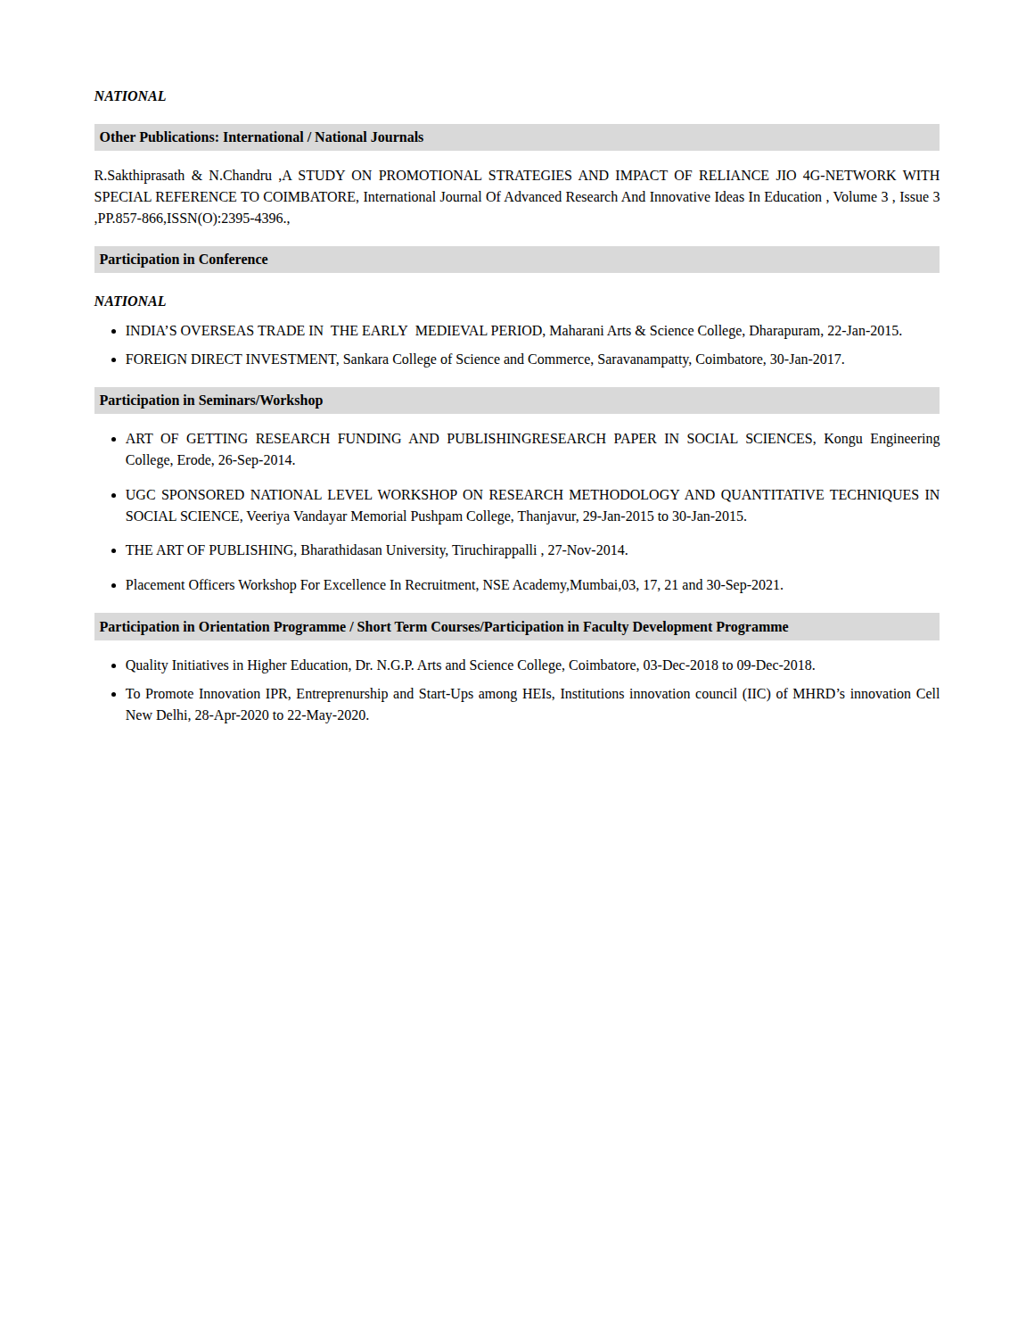NATIONAL
Other Publications: International / National Journals
R.Sakthiprasath & N.Chandru ,A STUDY ON PROMOTIONAL STRATEGIES AND IMPACT OF RELIANCE JIO 4G-NETWORK WITH SPECIAL REFERENCE TO COIMBATORE, International Journal Of Advanced Research And Innovative Ideas In Education , Volume 3 , Issue 3 ,PP.857-866,ISSN(O):2395-4396.,
Participation in Conference
NATIONAL
INDIA’S OVERSEAS TRADE IN THE EARLY MEDIEVAL PERIOD, Maharani Arts & Science College, Dharapuram, 22-Jan-2015.
FOREIGN DIRECT INVESTMENT, Sankara College of Science and Commerce, Saravanampatty, Coimbatore, 30-Jan-2017.
Participation in Seminars/Workshop
ART OF GETTING RESEARCH FUNDING AND PUBLISHINGRESEARCH PAPER IN SOCIAL SCIENCES, Kongu Engineering College, Erode, 26-Sep-2014.
UGC SPONSORED NATIONAL LEVEL WORKSHOP ON RESEARCH METHODOLOGY AND QUANTITATIVE TECHNIQUES IN SOCIAL SCIENCE, Veeriya Vandayar Memorial Pushpam College, Thanjavur, 29-Jan-2015 to 30-Jan-2015.
THE ART OF PUBLISHING, Bharathidasan University, Tiruchirappalli , 27‑Nov-2014.
Placement Officers Workshop For Excellence In Recruitment, NSE Academy,Mumbai,03, 17, 21 and 30-Sep-2021.
Participation in Orientation Programme / Short Term Courses/Participation in Faculty Development Programme
Quality Initiatives in Higher Education, Dr. N.G.P. Arts and Science College, Coimbatore, 03-Dec-2018 to 09-Dec-2018.
To Promote Innovation IPR, Entreprenurship and Start-Ups among HEIs, Institutions innovation council (IIC) of MHRD’s innovation Cell New Delhi, 28-Apr-2020 to 22-May-2020.